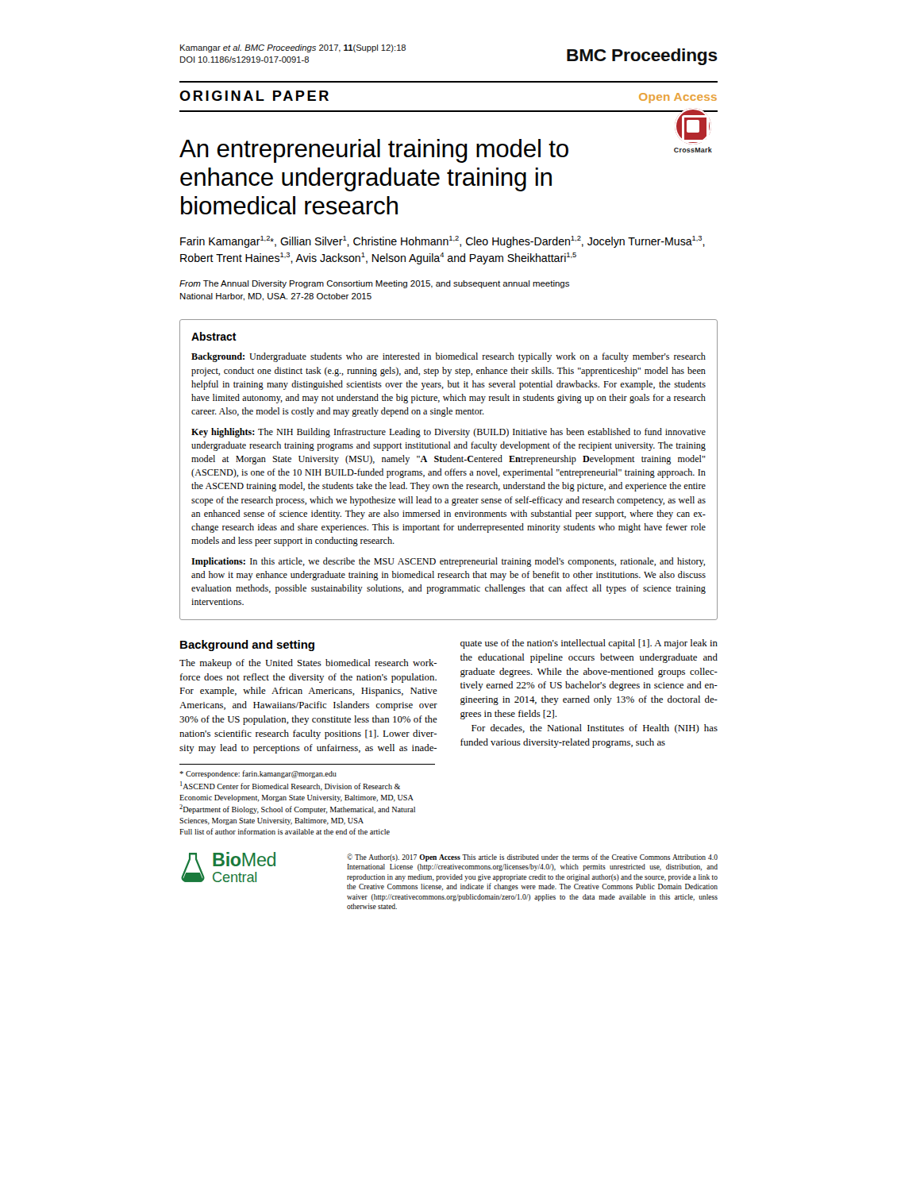Kamangar et al. BMC Proceedings 2017, 11(Suppl 12):18
DOI 10.1186/s12919-017-0091-8
BMC Proceedings
Original Paper
Open Access
CrossMark
An entrepreneurial training model to enhance undergraduate training in biomedical research
Farin Kamangar1,2*, Gillian Silver1, Christine Hohmann1,2, Cleo Hughes-Darden1,2, Jocelyn Turner-Musa1,3, Robert Trent Haines1,3, Avis Jackson1, Nelson Aguila4 and Payam Sheikhattari1,5
From The Annual Diversity Program Consortium Meeting 2015, and subsequent annual meetings
National Harbor, MD, USA. 27-28 October 2015
Abstract
Background: Undergraduate students who are interested in biomedical research typically work on a faculty member's research project, conduct one distinct task (e.g., running gels), and, step by step, enhance their skills. This "apprenticeship" model has been helpful in training many distinguished scientists over the years, but it has several potential drawbacks. For example, the students have limited autonomy, and may not understand the big picture, which may result in students giving up on their goals for a research career. Also, the model is costly and may greatly depend on a single mentor.
Key highlights: The NIH Building Infrastructure Leading to Diversity (BUILD) Initiative has been established to fund innovative undergraduate research training programs and support institutional and faculty development of the recipient university. The training model at Morgan State University (MSU), namely "A Student-Centered Entrepreneurship Development training model" (ASCEND), is one of the 10 NIH BUILD-funded programs, and offers a novel, experimental "entrepreneurial" training approach. In the ASCEND training model, the students take the lead. They own the research, understand the big picture, and experience the entire scope of the research process, which we hypothesize will lead to a greater sense of self-efficacy and research competency, as well as an enhanced sense of science identity. They are also immersed in environments with substantial peer support, where they can exchange research ideas and share experiences. This is important for underrepresented minority students who might have fewer role models and less peer support in conducting research.
Implications: In this article, we describe the MSU ASCEND entrepreneurial training model's components, rationale, and history, and how it may enhance undergraduate training in biomedical research that may be of benefit to other institutions. We also discuss evaluation methods, possible sustainability solutions, and programmatic challenges that can affect all types of science training interventions.
Background and setting
The makeup of the United States biomedical research workforce does not reflect the diversity of the nation's population. For example, while African Americans, Hispanics, Native Americans, and Hawaiians/Pacific Islanders comprise over 30% of the US population, they constitute less than 10% of the nation's scientific research faculty positions [1]. Lower diversity may lead to perceptions of unfairness, as well as inadequate use of the nation's intellectual capital [1]. A major leak in the educational pipeline occurs between undergraduate and graduate degrees. While the above-mentioned groups collectively earned 22% of US bachelor's degrees in science and engineering in 2014, they earned only 13% of the doctoral degrees in these fields [2].
For decades, the National Institutes of Health (NIH) has funded various diversity-related programs, such as
* Correspondence: farin.kamangar@morgan.edu
1ASCEND Center for Biomedical Research, Division of Research & Economic Development, Morgan State University, Baltimore, MD, USA
2Department of Biology, School of Computer, Mathematical, and Natural Sciences, Morgan State University, Baltimore, MD, USA
Full list of author information is available at the end of the article
Bio Med Central
© The Author(s). 2017 Open Access This article is distributed under the terms of the Creative Commons Attribution 4.0 International License (http://creativecommons.org/licenses/by/4.0/), which permits unrestricted use, distribution, and reproduction in any medium, provided you give appropriate credit to the original author(s) and the source, provide a link to the Creative Commons license, and indicate if changes were made. The Creative Commons Public Domain Dedication waiver (http://creativecommons.org/publicdomain/zero/1.0/) applies to the data made available in this article, unless otherwise stated.